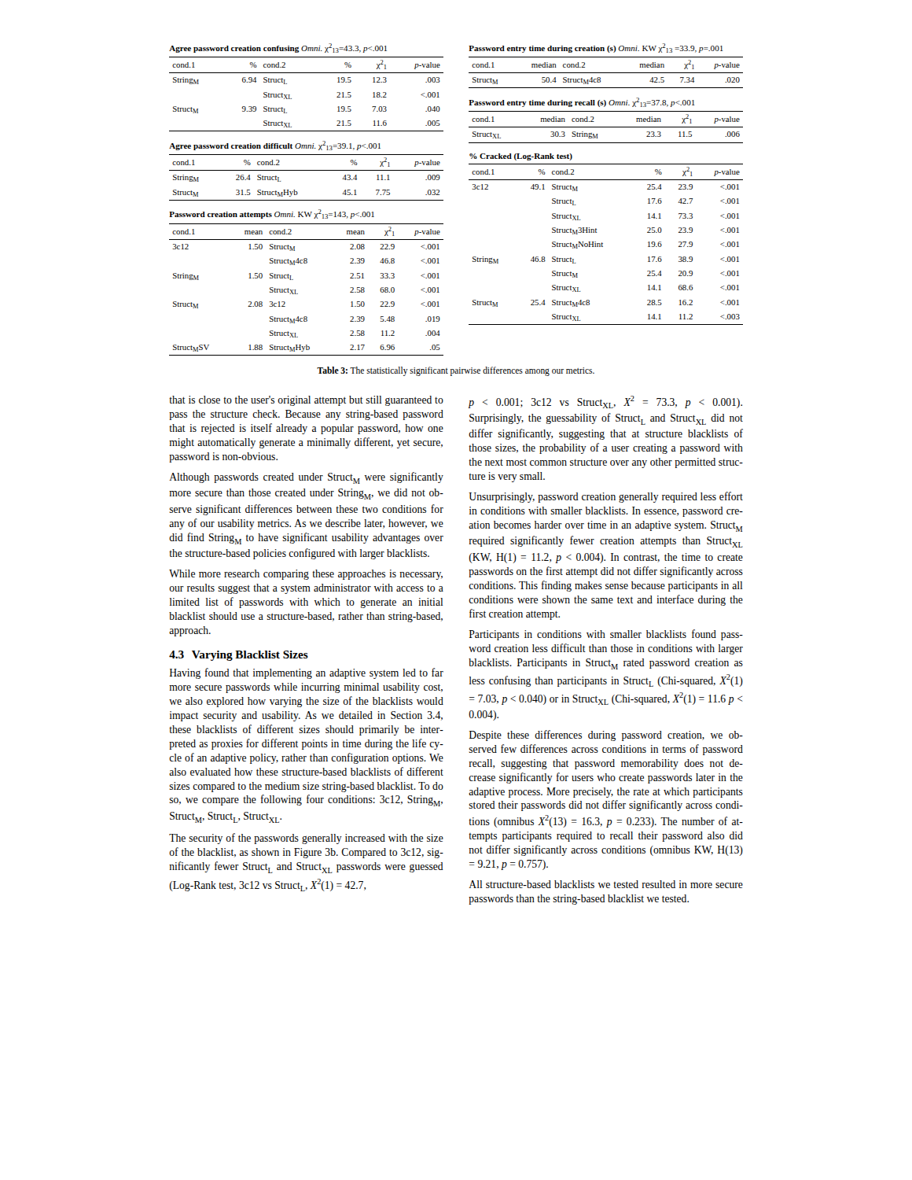Agree password creation confusing Omni. χ 2 13 =43.3, p <.001
| cond.1 | % | cond.2 | % | χ 2 1 | p -value |
| --- | --- | --- | --- | --- | --- |
| String M | 6.94 | Struct L | 19.5 | 12.3 | .003 |
| | | Struct XL | 21.5 | 18.2 | <.001 |
| Struct M | 9.39 | Struct L | 19.5 | 7.03 | .040 |
| | | Struct XL | 21.5 | 11.6 | .005 |
Agree password creation difficult Omni. χ 2 13 =39.1, p <.001
| cond.1 | % | cond.2 | % | χ 2 1 | p -value |
| --- | --- | --- | --- | --- | --- |
| String M | 26.4 | Struct L | 43.4 | 11.1 | .009 |
| Struct M | 31.5 | Struct M Hyb | 45.1 | 7.75 | .032 |
Password creation attempts Omni. KW χ 2 13 =143, p <.001
| cond.1 | mean | cond.2 | mean | χ 2 1 | p -value |
| --- | --- | --- | --- | --- | --- |
| 3c12 | 1.50 | Struct M | 2.08 | 22.9 | <.001 |
| | | Struct M 4c8 | 2.39 | 46.8 | <.001 |
| String M | 1.50 | Struct L | 2.51 | 33.3 | <.001 |
| | | Struct XL | 2.58 | 68.0 | <.001 |
| Struct M | 2.08 | 3c12 | 1.50 | 22.9 | <.001 |
| | | Struct M 4c8 | 2.39 | 5.48 | .019 |
| | | Struct XL | 2.58 | 11.2 | .004 |
| Struct M SV | 1.88 | Struct M Hyb | 2.17 | 6.96 | .05 |
Password entry time during creation (s) Omni. KW χ 2 13 =33.9, p =.001
| cond.1 | median | cond.2 | median | χ 2 1 | p -value |
| --- | --- | --- | --- | --- | --- |
| Struct M | 50.4 | Struct M 4c8 | 42.5 | 7.34 | .020 |
Password entry time during recall (s) Omni. χ 2 13 =37.8, p <.001
| cond.1 | median | cond.2 | median | χ 2 1 | p -value |
| --- | --- | --- | --- | --- | --- |
| Struct XL | 30.3 | String M | 23.3 | 11.5 | .006 |
% Cracked (Log-Rank test)
| cond.1 | % | cond.2 | % | χ 2 1 | p -value |
| --- | --- | --- | --- | --- | --- |
| 3c12 | 49.1 | Struct M | 25.4 | 23.9 | <.001 |
| | | Struct L | 17.6 | 42.7 | <.001 |
| | | Struct XL | 14.1 | 73.3 | <.001 |
| | | Struct M 3Hint | 25.0 | 23.9 | <.001 |
| | | Struct M NoHint | 19.6 | 27.9 | <.001 |
| String M | 46.8 | Struct L | 17.6 | 38.9 | <.001 |
| | | Struct M | 25.4 | 20.9 | <.001 |
| | | Struct XL | 14.1 | 68.6 | <.001 |
| Struct M | 25.4 | Struct M 4c8 | 28.5 | 16.2 | <.001 |
| | | Struct XL | 14.1 | 11.2 | <.003 |
Table 3: The statistically significant pairwise differences among our metrics.
that is close to the user's original attempt but still guaranteed to pass the structure check. Because any string-based password that is rejected is itself already a popular password, how one might automatically generate a minimally different, yet secure, password is non-obvious.
Although passwords created under StructM were significantly more secure than those created under StringM, we did not observe significant differences between these two conditions for any of our usability metrics. As we describe later, however, we did find StringM to have significant usability advantages over the structure-based policies configured with larger blacklists.
While more research comparing these approaches is necessary, our results suggest that a system administrator with access to a limited list of passwords with which to generate an initial blacklist should use a structure-based, rather than string-based, approach.
4.3 Varying Blacklist Sizes
Having found that implementing an adaptive system led to far more secure passwords while incurring minimal usability cost, we also explored how varying the size of the blacklists would impact security and usability. As we detailed in Section 3.4, these blacklists of different sizes should primarily be interpreted as proxies for different points in time during the life cycle of an adaptive policy, rather than configuration options. We also evaluated how these structure-based blacklists of different sizes compared to the medium size string-based blacklist. To do so, we compare the following four conditions: 3c12, StringM, StructM, StructL, StructXL.
The security of the passwords generally increased with the size of the blacklist, as shown in Figure 3b. Compared to 3c12, significantly fewer StructL and StructXL passwords were guessed (Log-Rank test, 3c12 vs StructL, X2(1) = 42.7,
p < 0.001; 3c12 vs StructXL, X2 = 73.3, p < 0.001). Surprisingly, the guessability of StructL and StructXL did not differ significantly, suggesting that at structure blacklists of those sizes, the probability of a user creating a password with the next most common structure over any other permitted structure is very small.
Unsurprisingly, password creation generally required less effort in conditions with smaller blacklists. In essence, password creation becomes harder over time in an adaptive system. StructM required significantly fewer creation attempts than StructXL (KW, H(1) = 11.2, p < 0.004). In contrast, the time to create passwords on the first attempt did not differ significantly across conditions. This finding makes sense because participants in all conditions were shown the same text and interface during the first creation attempt.
Participants in conditions with smaller blacklists found password creation less difficult than those in conditions with larger blacklists. Participants in StructM rated password creation as less confusing than participants in StructL (Chi-squared, X2(1) = 7.03, p < 0.040) or in StructXL (Chi-squared, X2(1) = 11.6 p < 0.004).
Despite these differences during password creation, we observed few differences across conditions in terms of password recall, suggesting that password memorability does not decrease significantly for users who create passwords later in the adaptive process. More precisely, the rate at which participants stored their passwords did not differ significantly across conditions (omnibus X2(13) = 16.3, p = 0.233). The number of attempts participants required to recall their password also did not differ significantly across conditions (omnibus KW, H(13) = 9.21, p = 0.757).
All structure-based blacklists we tested resulted in more secure passwords than the string-based blacklist we tested.